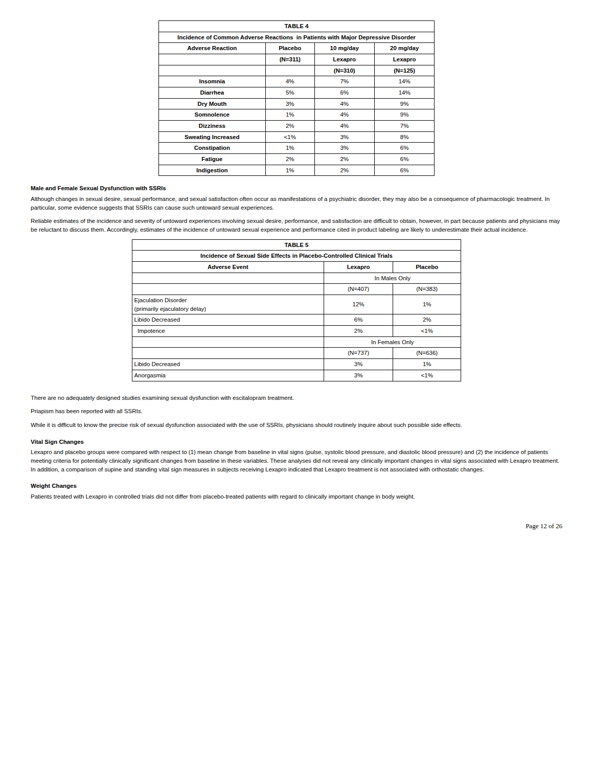| TABLE 4 |
| Incidence of Common Adverse Reactions in Patients with Major Depressive Disorder |
| Adverse Reaction | Placebo | 10 mg/day | 20 mg/day |
| | (N=311) | Lexapro | Lexapro |
| | | (N=310) | (N=125) |
| Insomnia | 4% | 7% | 14% |
| Diarrhea | 5% | 6% | 14% |
| Dry Mouth | 3% | 4% | 9% |
| Somnolence | 1% | 4% | 9% |
| Dizziness | 2% | 4% | 7% |
| Sweating Increased | <1% | 3% | 8% |
| Constipation | 1% | 3% | 6% |
| Fatigue | 2% | 2% | 6% |
| Indigestion | 1% | 2% | 6% |
Male and Female Sexual Dysfunction with SSRIs
Although changes in sexual desire, sexual performance, and sexual satisfaction often occur as manifestations of a psychiatric disorder, they may also be a consequence of pharmacologic treatment. In particular, some evidence suggests that SSRIs can cause such untoward sexual experiences.
Reliable estimates of the incidence and severity of untoward experiences involving sexual desire, performance, and satisfaction are difficult to obtain, however, in part because patients and physicians may be reluctant to discuss them. Accordingly, estimates of the incidence of untoward sexual experience and performance cited in product labeling are likely to underestimate their actual incidence.
| TABLE 5 |
| Incidence of Sexual Side Effects in Placebo-Controlled Clinical Trials |
| Adverse Event | Lexapro | Placebo |
| | In Males Only |
| | (N=407) | (N=383) |
| Ejaculation Disorder (primarily ejaculatory delay) | 12% | 1% |
| Libido Decreased | 6% | 2% |
| Impotence | 2% | <1% |
| | In Females Only |
| | (N=737) | (N=636) |
| Libido Decreased | 3% | 1% |
| Anorgasmia | 3% | <1% |
There are no adequately designed studies examining sexual dysfunction with escitalopram treatment.
Priapism has been reported with all SSRIs.
While it is difficult to know the precise risk of sexual dysfunction associated with the use of SSRIs, physicians should routinely inquire about such possible side effects.
Vital Sign Changes
Lexapro and placebo groups were compared with respect to (1) mean change from baseline in vital signs (pulse, systolic blood pressure, and diastolic blood pressure) and (2) the incidence of patients meeting criteria for potentially clinically significant changes from baseline in these variables. These analyses did not reveal any clinically important changes in vital signs associated with Lexapro treatment. In addition, a comparison of supine and standing vital sign measures in subjects receiving Lexapro indicated that Lexapro treatment is not associated with orthostatic changes.
Weight Changes
Patients treated with Lexapro in controlled trials did not differ from placebo-treated patients with regard to clinically important change in body weight.
Page 12 of 26